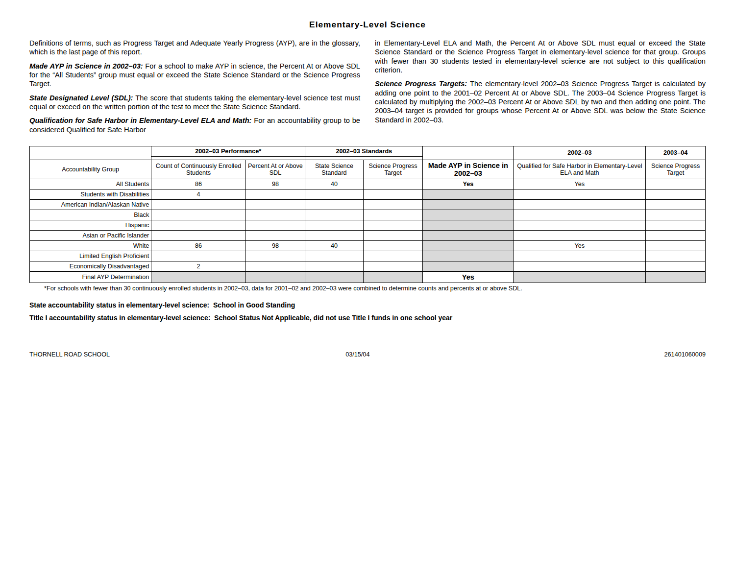Elementary-Level Science
Definitions of terms, such as Progress Target and Adequate Yearly Progress (AYP), are in the glossary, which is the last page of this report.
Made AYP in Science in 2002–03: For a school to make AYP in science, the Percent At or Above SDL for the “All Students” group must equal or exceed the State Science Standard or the Science Progress Target.
State Designated Level (SDL): The score that students taking the elementary-level science test must equal or exceed on the written portion of the test to meet the State Science Standard.
Qualification for Safe Harbor in Elementary-Level ELA and Math: For an accountability group to be considered Qualified for Safe Harbor
in Elementary-Level ELA and Math, the Percent At or Above SDL must equal or exceed the State Science Standard or the Science Progress Target in elementary-level science for that group. Groups with fewer than 30 students tested in elementary-level science are not subject to this qualification criterion.
Science Progress Targets: The elementary-level 2002–03 Science Progress Target is calculated by adding one point to the 2001–02 Percent At or Above SDL. The 2003–04 Science Progress Target is calculated by multiplying the 2002–03 Percent At or Above SDL by two and then adding one point. The 2003–04 target is provided for groups whose Percent At or Above SDL was below the State Science Standard in 2002–03.
| | 2002–03 Performance* | 2002–03 Standards | | 2002–03 | 2003–04 |
| --- | --- | --- | --- | --- | --- |
| Accountability Group | Count of Continuously Enrolled Students | Percent At or Above SDL | State Science Standard | Science Progress Target | Made AYP in Science in 2002–03 | Qualified for Safe Harbor in Elementary-Level ELA and Math | Science Progress Target |
| All Students | 86 | 98 | 40 | | Yes | Yes | |
| Students with Disabilities | 4 | | | | | | |
| American Indian/Alaskan Native | | | | | | | |
| Black | | | | | | | |
| Hispanic | | | | | | | |
| Asian or Pacific Islander | | | | | | | |
| White | 86 | 98 | 40 | | | Yes | |
| Limited English Proficient | | | | | | | |
| Economically Disadvantaged | 2 | | | | | | |
| Final AYP Determination | | | | | Yes | | |
*For schools with fewer than 30 continuously enrolled students in 2002–03, data for 2001–02 and 2002–03 were combined to determine counts and percents at or above SDL.
State accountability status in elementary-level science: School in Good Standing
Title I accountability status in elementary-level science: School Status Not Applicable, did not use Title I funds in one school year
THORNELL ROAD SCHOOL 03/15/04 261401060009